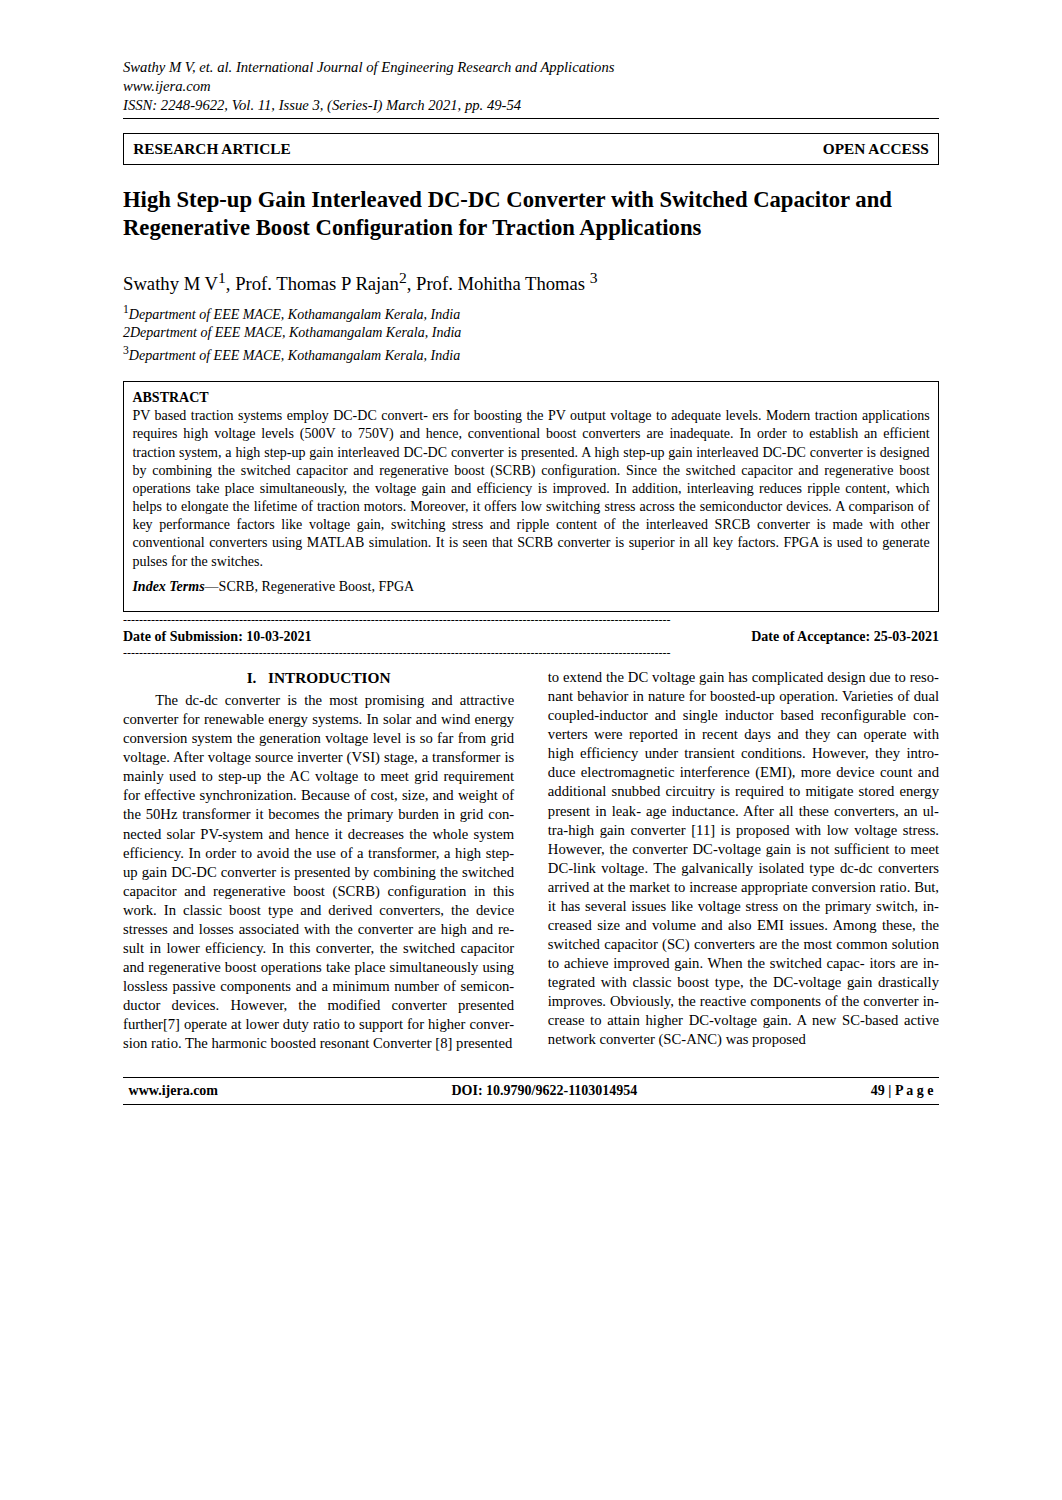Swathy M V, et. al. International Journal of Engineering Research and Applications
www.ijera.com
ISSN: 2248-9622, Vol. 11, Issue 3, (Series-I) March 2021, pp. 49-54
RESEARCH ARTICLE OPEN ACCESS
High Step-up Gain Interleaved DC-DC Converter with Switched Capacitor and Regenerative Boost Configuration for Traction Applications
Swathy M V1, Prof. Thomas P Rajan2, Prof. Mohitha Thomas 3
1Department of EEE MACE, Kothamangalam Kerala, India
2Department of EEE MACE, Kothamangalam Kerala, India
3Department of EEE MACE, Kothamangalam Kerala, India
ABSTRACT
PV based traction systems employ DC-DC convert- ers for boosting the PV output voltage to adequate levels. Modern traction applications requires high voltage levels (500V to 750V) and hence, conventional boost converters are inadequate. In order to establish an efficient traction system, a high step-up gain interleaved DC-DC converter is presented. A high step-up gain interleaved DC-DC converter is designed by combining the switched capacitor and regenerative boost (SCRB) configuration. Since the switched capacitor and regenerative boost operations take place simultaneously, the voltage gain and efficiency is improved. In addition, interleaving reduces ripple content, which helps to elongate the lifetime of traction motors. Moreover, it offers low switching stress across the semiconductor devices. A comparison of key performance factors like voltage gain, switching stress and ripple content of the interleaved SRCB converter is made with other conventional converters using MATLAB simulation. It is seen that SCRB converter is superior in all key factors. FPGA is used to generate pulses for the switches.
Index Terms—SCRB, Regenerative Boost, FPGA
-----------------------------------------------------------------------------------------------------------------------------------------
Date of Submission: 10-03-2021 Date of Acceptance: 25-03-2021
-----------------------------------------------------------------------------------------------------------------------------------------
I. INTRODUCTION
The dc-dc converter is the most promising and attractive converter for renewable energy systems. In solar and wind energy conversion system the generation voltage level is so far from grid voltage. After voltage source inverter (VSI) stage, a transformer is mainly used to step-up the AC voltage to meet grid requirement for effective synchronization. Because of cost, size, and weight of the 50Hz transformer it becomes the primary burden in grid connected solar PV-system and hence it decreases the whole system efficiency. In order to avoid the use of a transformer, a high step-up gain DC-DC converter is presented by combining the switched capacitor and regenerative boost (SCRB) configuration in this work. In classic boost type and derived converters, the device stresses and losses associated with the converter are high and result in lower efficiency. In this converter, the switched capacitor and regenerative boost operations take place simultaneously using lossless passive components and a minimum number of semiconductor devices. However, the modified converter presented further[7] operate at lower duty ratio to support for higher conversion ratio. The harmonic boosted resonant Converter [8] presented
to extend the DC voltage gain has complicated design due to resonant behavior in nature for boosted-up operation. Varieties of dual coupled-inductor and single inductor based reconfigurable converters were reported in recent days and they can operate with high efficiency under transient conditions. However, they introduce electromagnetic interference (EMI), more device count and additional snubbed circuitry is required to mitigate stored energy present in leak- age inductance. After all these converters, an ultra-high gain converter [11] is proposed with low voltage stress. However, the converter DC-voltage gain is not sufficient to meet DC-link voltage. The galvanically isolated type dc-dc converters arrived at the market to increase appropriate conversion ratio. But, it has several issues like voltage stress on the primary switch, increased size and volume and also EMI issues. Among these, the switched capacitor (SC) converters are the most common solution to achieve improved gain. When the switched capac- itors are integrated with classic boost type, the DC-voltage gain drastically improves. Obviously, the reactive components of the converter increase to attain higher DC-voltage gain. A new SC-based active network converter (SC-ANC) was proposed
www.ijera.com DOI: 10.9790/9622-1103014954 49 | P a g e